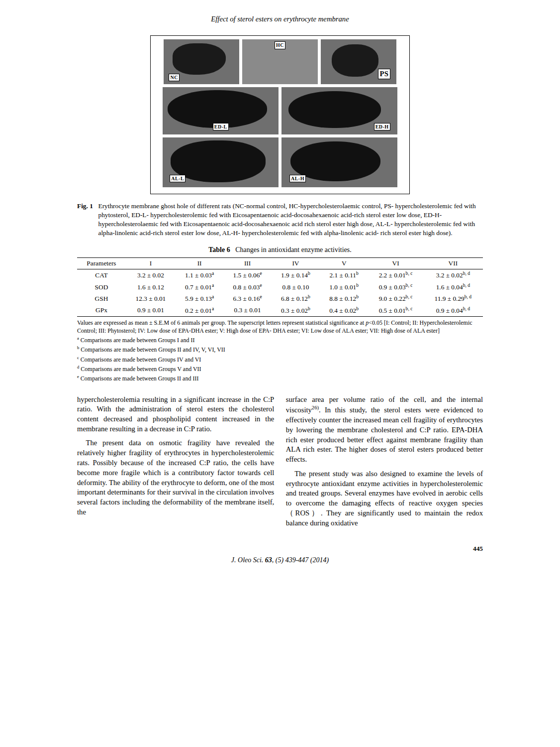Effect of sterol esters on erythrocyte membrane
NC
HC
PS
ED-L
ED-H
AL-L
AL-H
Fig. 1 Erythrocyte membrane ghost hole of different rats (NC-normal control, HC-hypercholesterolaemic control, PS- hypercholesterolemic fed with phytosterol, ED-L- hypercholesterolemic fed with Eicosapentaenoic acid-docosahexaenoic acid-rich sterol ester low dose, ED-H- hypercholesterolaemic fed with Eicosapentaenoic acid-docosahexaenoic acid rich sterol ester high dose, AL-L- hypercholesterolemic fed with alpha-linolenic acid-rich sterol ester low dose, AL-H- hypercholesterolemic fed with alpha-linolenic acid- rich sterol ester high dose).
Table 6 Changes in antioxidant enzyme activities.
| Parameters | I | II | III | IV | V | VI | VII |
| --- | --- | --- | --- | --- | --- | --- | --- |
| CAT | 3.2 ± 0.02 | 1.1 ± 0.03 a | 1.5 ± 0.06 e | 1.9 ± 0.14 b | 2.1 ± 0.11 b | 2.2 ± 0.01 b, c | 3.2 ± 0.02 b, d |
| SOD | 1.6 ± 0.12 | 0.7 ± 0.01 a | 0.8 ± 0.03 e | 0.8 ± 0.10 | 1.0 ± 0.01 b | 0.9 ± 0.03 b, c | 1.6 ± 0.04 b, d |
| GSH | 12.3 ± 0.01 | 5.9 ± 0.13 a | 6.3 ± 0.16 e | 6.8 ± 0.12 b | 8.8 ± 0.12 b | 9.0 ± 0.22 b, c | 11.9 ± 0.29 b, d |
| GPx | 0.9 ± 0.01 | 0.2 ± 0.01 a | 0.3 ± 0.01 | 0.3 ± 0.02 b | 0.4 ± 0.02 b | 0.5 ± 0.01 b, c | 0.9 ± 0.04 b, d |
Values are expressed as mean ± S.E.M of 6 animals per group. The superscript letters represent statistical significance at p<0.05 [I: Control; II: Hypercholesterolemic Control; III: Phytosterol; IV: Low dose of EPA-DHA ester; V: High dose of EPA- DHA ester; VI: Low dose of ALA ester; VII: High dose of ALA ester]
a Comparisons are made between Groups I and II
b Comparisons are made between Groups II and IV, V, VI, VII
c Comparisons are made between Groups IV and VI
d Comparisons are made between Groups V and VII
e Comparisons are made between Groups II and III
hypercholesterolemia resulting in a significant increase in the C:P ratio. With the administration of sterol esters the cholesterol content decreased and phospholipid content increased in the membrane resulting in a decrease in C:P ratio.
The present data on osmotic fragility have revealed the relatively higher fragility of erythrocytes in hypercholesterolemic rats. Possibly because of the increased C:P ratio, the cells have become more fragile which is a contributory factor towards cell deformity. The ability of the erythrocyte to deform, one of the most important determinants for their survival in the circulation involves several factors including the deformability of the membrane itself, the
surface area per volume ratio of the cell, and the internal viscosity26). In this study, the sterol esters were evidenced to effectively counter the increased mean cell fragility of erythrocytes by lowering the membrane cholesterol and C:P ratio. EPA-DHA rich ester produced better effect against membrane fragility than ALA rich ester. The higher doses of sterol esters produced better effects.
The present study was also designed to examine the levels of erythrocyte antioxidant enzyme activities in hypercholesterolemic and treated groups. Several enzymes have evolved in aerobic cells to overcome the damaging effects of reactive oxygen species（ROS）. They are significantly used to maintain the redox balance during oxidative
445
J. Oleo Sci. 63, (5) 439-447 (2014)